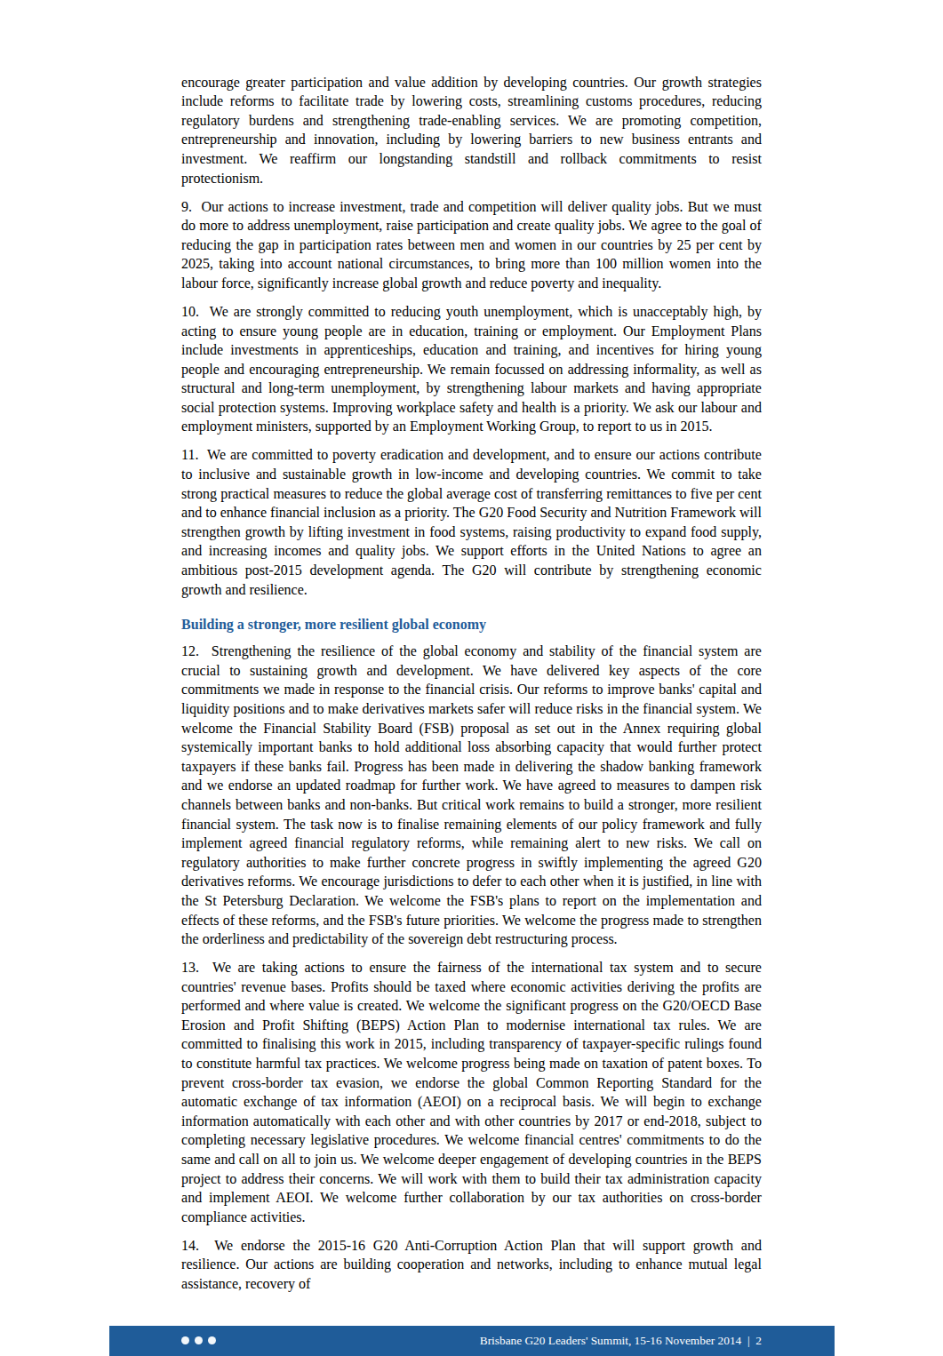encourage greater participation and value addition by developing countries. Our growth strategies include reforms to facilitate trade by lowering costs, streamlining customs procedures, reducing regulatory burdens and strengthening trade-enabling services. We are promoting competition, entrepreneurship and innovation, including by lowering barriers to new business entrants and investment. We reaffirm our longstanding standstill and rollback commitments to resist protectionism.
9. Our actions to increase investment, trade and competition will deliver quality jobs. But we must do more to address unemployment, raise participation and create quality jobs. We agree to the goal of reducing the gap in participation rates between men and women in our countries by 25 per cent by 2025, taking into account national circumstances, to bring more than 100 million women into the labour force, significantly increase global growth and reduce poverty and inequality.
10. We are strongly committed to reducing youth unemployment, which is unacceptably high, by acting to ensure young people are in education, training or employment. Our Employment Plans include investments in apprenticeships, education and training, and incentives for hiring young people and encouraging entrepreneurship. We remain focussed on addressing informality, as well as structural and long-term unemployment, by strengthening labour markets and having appropriate social protection systems. Improving workplace safety and health is a priority. We ask our labour and employment ministers, supported by an Employment Working Group, to report to us in 2015.
11. We are committed to poverty eradication and development, and to ensure our actions contribute to inclusive and sustainable growth in low-income and developing countries. We commit to take strong practical measures to reduce the global average cost of transferring remittances to five per cent and to enhance financial inclusion as a priority. The G20 Food Security and Nutrition Framework will strengthen growth by lifting investment in food systems, raising productivity to expand food supply, and increasing incomes and quality jobs. We support efforts in the United Nations to agree an ambitious post-2015 development agenda. The G20 will contribute by strengthening economic growth and resilience.
Building a stronger, more resilient global economy
12. Strengthening the resilience of the global economy and stability of the financial system are crucial to sustaining growth and development. We have delivered key aspects of the core commitments we made in response to the financial crisis. Our reforms to improve banks' capital and liquidity positions and to make derivatives markets safer will reduce risks in the financial system. We welcome the Financial Stability Board (FSB) proposal as set out in the Annex requiring global systemically important banks to hold additional loss absorbing capacity that would further protect taxpayers if these banks fail. Progress has been made in delivering the shadow banking framework and we endorse an updated roadmap for further work. We have agreed to measures to dampen risk channels between banks and non-banks. But critical work remains to build a stronger, more resilient financial system. The task now is to finalise remaining elements of our policy framework and fully implement agreed financial regulatory reforms, while remaining alert to new risks. We call on regulatory authorities to make further concrete progress in swiftly implementing the agreed G20 derivatives reforms. We encourage jurisdictions to defer to each other when it is justified, in line with the St Petersburg Declaration. We welcome the FSB's plans to report on the implementation and effects of these reforms, and the FSB's future priorities. We welcome the progress made to strengthen the orderliness and predictability of the sovereign debt restructuring process.
13. We are taking actions to ensure the fairness of the international tax system and to secure countries' revenue bases. Profits should be taxed where economic activities deriving the profits are performed and where value is created. We welcome the significant progress on the G20/OECD Base Erosion and Profit Shifting (BEPS) Action Plan to modernise international tax rules. We are committed to finalising this work in 2015, including transparency of taxpayer-specific rulings found to constitute harmful tax practices. We welcome progress being made on taxation of patent boxes. To prevent cross-border tax evasion, we endorse the global Common Reporting Standard for the automatic exchange of tax information (AEOI) on a reciprocal basis. We will begin to exchange information automatically with each other and with other countries by 2017 or end-2018, subject to completing necessary legislative procedures. We welcome financial centres' commitments to do the same and call on all to join us. We welcome deeper engagement of developing countries in the BEPS project to address their concerns. We will work with them to build their tax administration capacity and implement AEOI. We welcome further collaboration by our tax authorities on cross-border compliance activities.
14. We endorse the 2015-16 G20 Anti-Corruption Action Plan that will support growth and resilience. Our actions are building cooperation and networks, including to enhance mutual legal assistance, recovery of
Brisbane G20 Leaders' Summit, 15-16 November 2014 | 2